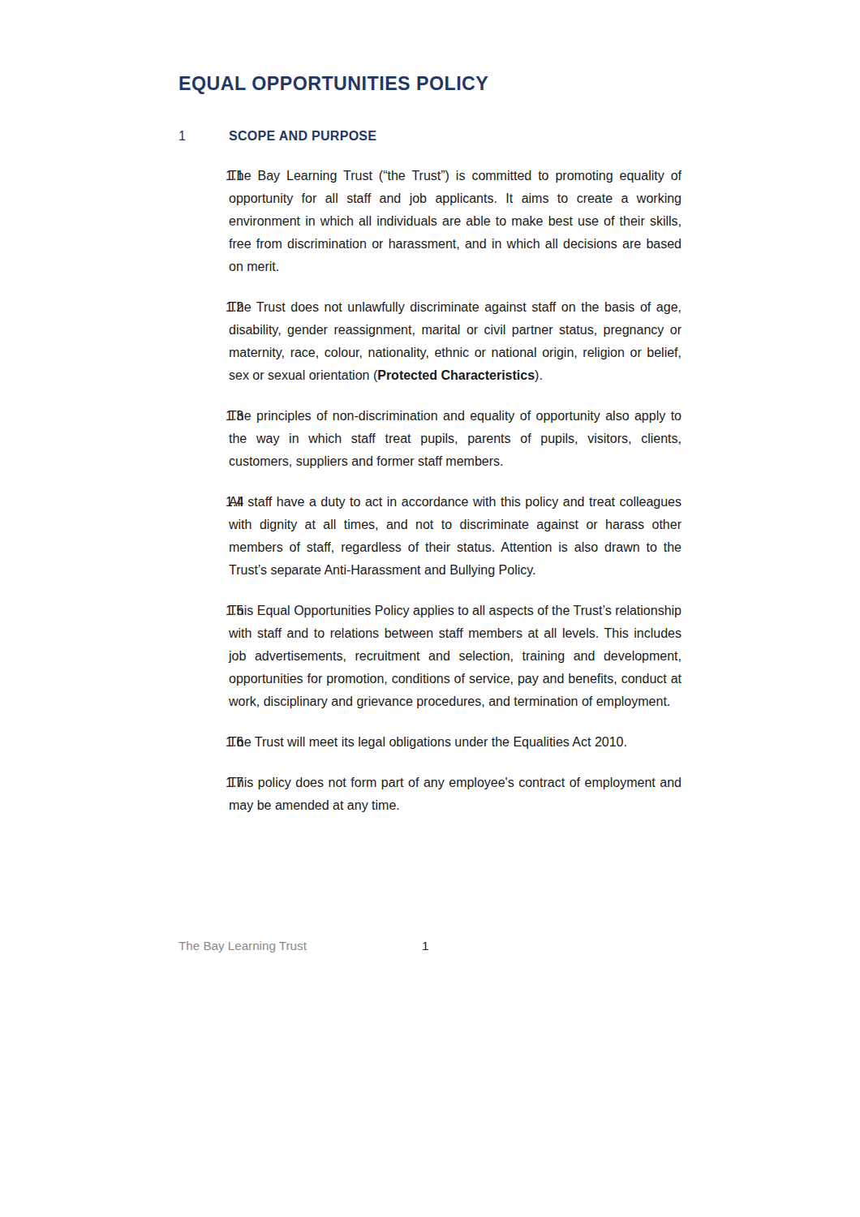EQUAL OPPORTUNITIES POLICY
1
SCOPE AND PURPOSE
1.1
The Bay Learning Trust (“the Trust”) is committed to promoting equality of opportunity for all staff and job applicants. It aims to create a working environment in which all individuals are able to make best use of their skills, free from discrimination or harassment, and in which all decisions are based on merit.
1.2
The Trust does not unlawfully discriminate against staff on the basis of age, disability, gender reassignment, marital or civil partner status, pregnancy or maternity, race, colour, nationality, ethnic or national origin, religion or belief, sex or sexual orientation (Protected Characteristics).
1.3
The principles of non-discrimination and equality of opportunity also apply to the way in which staff treat pupils, parents of pupils, visitors, clients, customers, suppliers and former staff members.
1.4
All staff have a duty to act in accordance with this policy and treat colleagues with dignity at all times, and not to discriminate against or harass other members of staff, regardless of their status. Attention is also drawn to the Trust’s separate Anti-Harassment and Bullying Policy.
1.5
This Equal Opportunities Policy applies to all aspects of the Trust’s relationship with staff and to relations between staff members at all levels. This includes job advertisements, recruitment and selection, training and development, opportunities for promotion, conditions of service, pay and benefits, conduct at work, disciplinary and grievance procedures, and termination of employment.
1.6
The Trust will meet its legal obligations under the Equalities Act 2010.
1.7
This policy does not form part of any employee's contract of employment and may be amended at any time.
The Bay Learning Trust
1